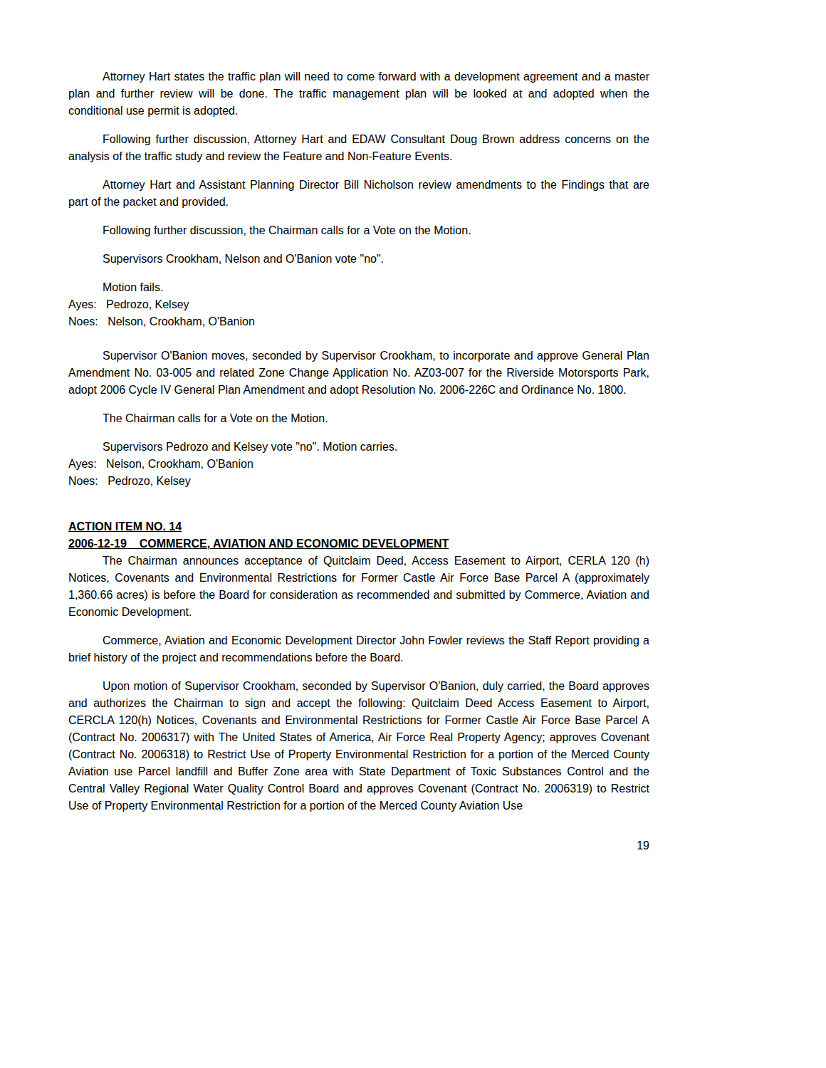Attorney Hart states the traffic plan will need to come forward with a development agreement and a master plan and further review will be done. The traffic management plan will be looked at and adopted when the conditional use permit is adopted.
Following further discussion, Attorney Hart and EDAW Consultant Doug Brown address concerns on the analysis of the traffic study and review the Feature and Non-Feature Events.
Attorney Hart and Assistant Planning Director Bill Nicholson review amendments to the Findings that are part of the packet and provided.
Following further discussion, the Chairman calls for a Vote on the Motion.
Supervisors Crookham, Nelson and O'Banion vote "no".
Motion fails.
Ayes: Pedrozo, Kelsey
Noes: Nelson, Crookham, O'Banion
Supervisor O'Banion moves, seconded by Supervisor Crookham, to incorporate and approve General Plan Amendment No. 03-005 and related Zone Change Application No. AZ03-007 for the Riverside Motorsports Park, adopt 2006 Cycle IV General Plan Amendment and adopt Resolution No. 2006-226C and Ordinance No. 1800.
The Chairman calls for a Vote on the Motion.
Supervisors Pedrozo and Kelsey vote "no". Motion carries.
Ayes: Nelson, Crookham, O'Banion
Noes: Pedrozo, Kelsey
ACTION ITEM NO. 14
2006-12-19 COMMERCE, AVIATION AND ECONOMIC DEVELOPMENT
The Chairman announces acceptance of Quitclaim Deed, Access Easement to Airport, CERLA 120 (h) Notices, Covenants and Environmental Restrictions for Former Castle Air Force Base Parcel A (approximately 1,360.66 acres) is before the Board for consideration as recommended and submitted by Commerce, Aviation and Economic Development.
Commerce, Aviation and Economic Development Director John Fowler reviews the Staff Report providing a brief history of the project and recommendations before the Board.
Upon motion of Supervisor Crookham, seconded by Supervisor O'Banion, duly carried, the Board approves and authorizes the Chairman to sign and accept the following: Quitclaim Deed Access Easement to Airport, CERCLA 120(h) Notices, Covenants and Environmental Restrictions for Former Castle Air Force Base Parcel A (Contract No. 2006317) with The United States of America, Air Force Real Property Agency; approves Covenant (Contract No. 2006318) to Restrict Use of Property Environmental Restriction for a portion of the Merced County Aviation use Parcel landfill and Buffer Zone area with State Department of Toxic Substances Control and the Central Valley Regional Water Quality Control Board and approves Covenant (Contract No. 2006319) to Restrict Use of Property Environmental Restriction for a portion of the Merced County Aviation Use
19